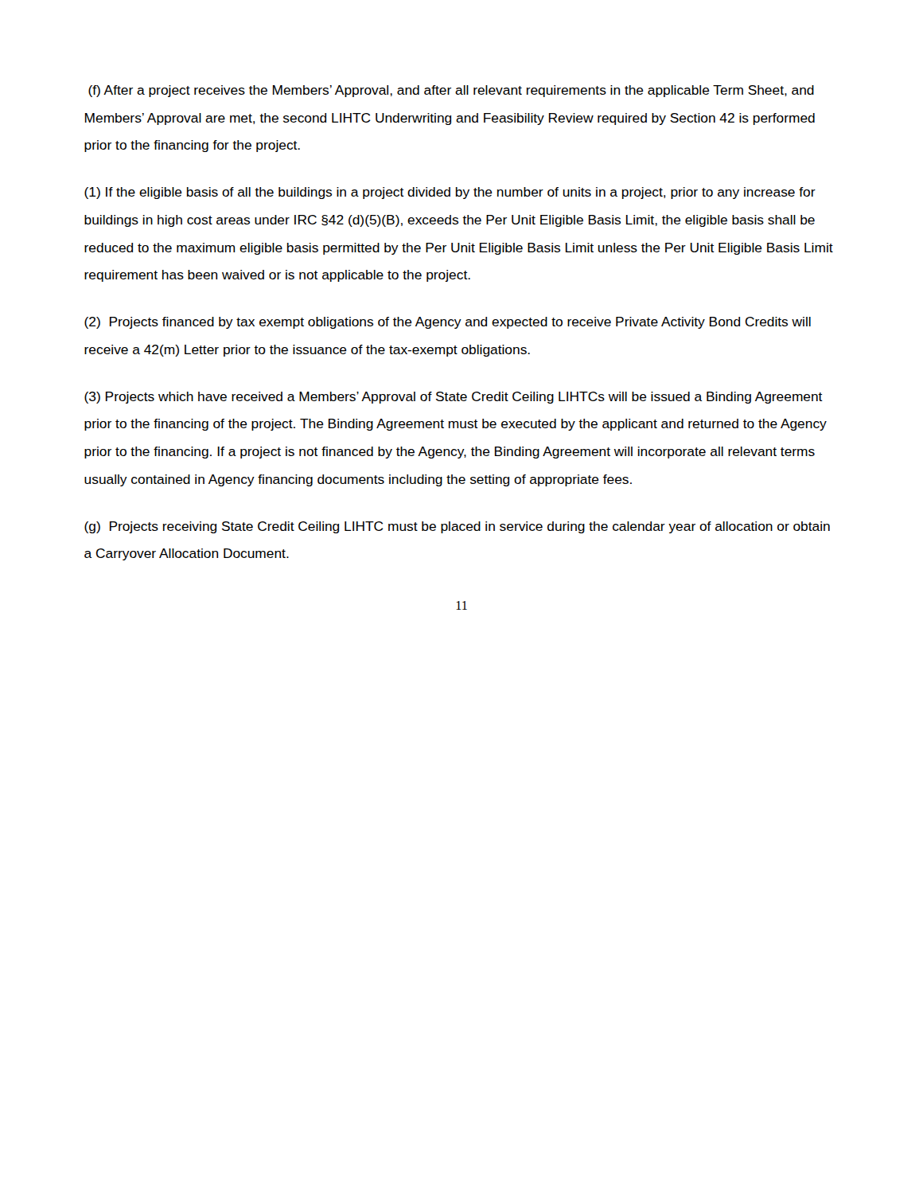(f) After a project receives the Members’ Approval, and after all relevant requirements in the applicable Term Sheet, and Members’ Approval are met, the second LIHTC Underwriting and Feasibility Review required by Section 42 is performed prior to the financing for the project.
(1) If the eligible basis of all the buildings in a project divided by the number of units in a project, prior to any increase for buildings in high cost areas under IRC §42 (d)(5)(B), exceeds the Per Unit Eligible Basis Limit, the eligible basis shall be reduced to the maximum eligible basis permitted by the Per Unit Eligible Basis Limit unless the Per Unit Eligible Basis Limit requirement has been waived or is not applicable to the project.
(2) Projects financed by tax exempt obligations of the Agency and expected to receive Private Activity Bond Credits will receive a 42(m) Letter prior to the issuance of the tax‑exempt obligations.
(3) Projects which have received a Members’ Approval of State Credit Ceiling LIHTCs will be issued a Binding Agreement prior to the financing of the project. The Binding Agreement must be executed by the applicant and returned to the Agency prior to the financing. If a project is not financed by the Agency, the Binding Agreement will incorporate all relevant terms usually contained in Agency financing documents including the setting of appropriate fees.
(g) Projects receiving State Credit Ceiling LIHTC must be placed in service during the calendar year of allocation or obtain a Carryover Allocation Document.
11